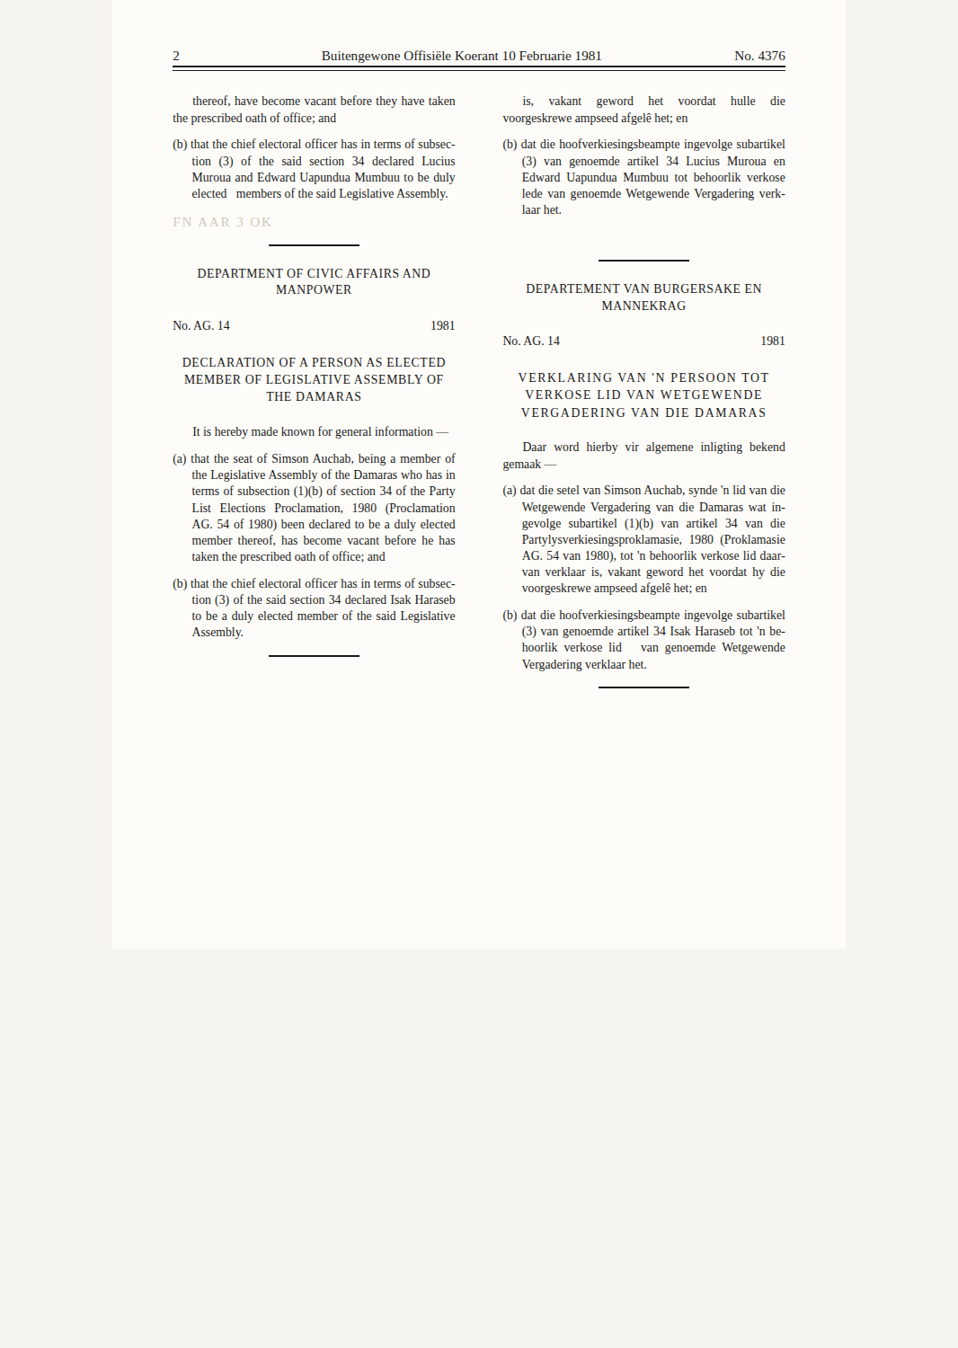2
Buitengewone Offisiële Koerant 10 Februarie 1981
No. 4376
thereof, have become vacant before they have taken the prescribed oath of office; and
(b) that the chief electoral officer has in terms of subsection (3) of the said section 34 declared Lucius Muroua and Edward Uapundua Mumbuu to be duly elected members of the said Legislative Assembly.
FN AAR 3 OK
DEPARTMENT OF CIVIC AFFAIRS AND
MANPOWER
No. AG. 14 1981
DECLARATION OF A PERSON AS ELECTED MEMBER OF LEGISLATIVE ASSEMBLY OF THE DAMARAS
It is hereby made known for general information —
(a) that the seat of Simson Auchab, being a member of the Legislative Assembly of the Damaras who has in terms of subsection (1)(b) of section 34 of the Party List Elections Proclamation, 1980 (Proclamation AG. 54 of 1980) been declared to be a duly elected member thereof, has become vacant before he has taken the prescribed oath of office; and
(b) that the chief electoral officer has in terms of subsection (3) of the said section 34 declared Isak Haraseb to be a duly elected member of the said Legislative Assembly.
is, vakant geword het voordat hulle die voorgeskrewe ampseed afgelê het; en
(b) dat die hoofverkiesingsbeampte ingevolge subartikel (3) van genoemde artikel 34 Lucius Muroua en Edward Uapundua Mumbuu tot behoorlik verkose lede van genoemde Wetgewende Vergadering verklaar het.
DEPARTEMENT VAN BURGERSAKE EN
MANNEKRAG
No. AG. 14 1981
VERKLARING VAN 'N PERSOON TOT VERKOSE LID VAN WETGEWENDE VERGADERING VAN DIE DAMARAS
Daar word hierby vir algemene inligting bekend gemaak —
(a) dat die setel van Simson Auchab, synde 'n lid van die Wetgewende Vergadering van die Damaras wat ingevolge subartikel (1)(b) van artikel 34 van die Partylysverkiesingsproklamasie, 1980 (Proklamasie AG. 54 van 1980), tot 'n behoorlik verkose lid daarvan verklaar is, vakant geword het voordat hy die voorgeskrewe ampseed afgelê het; en
(b) dat die hoofverkiesingsbeampte ingevolge subartikel (3) van genoemde artikel 34 Isak Haraseb tot 'n behoorlik verkose lid van genoemde Wetgewende Vergadering verklaar het.